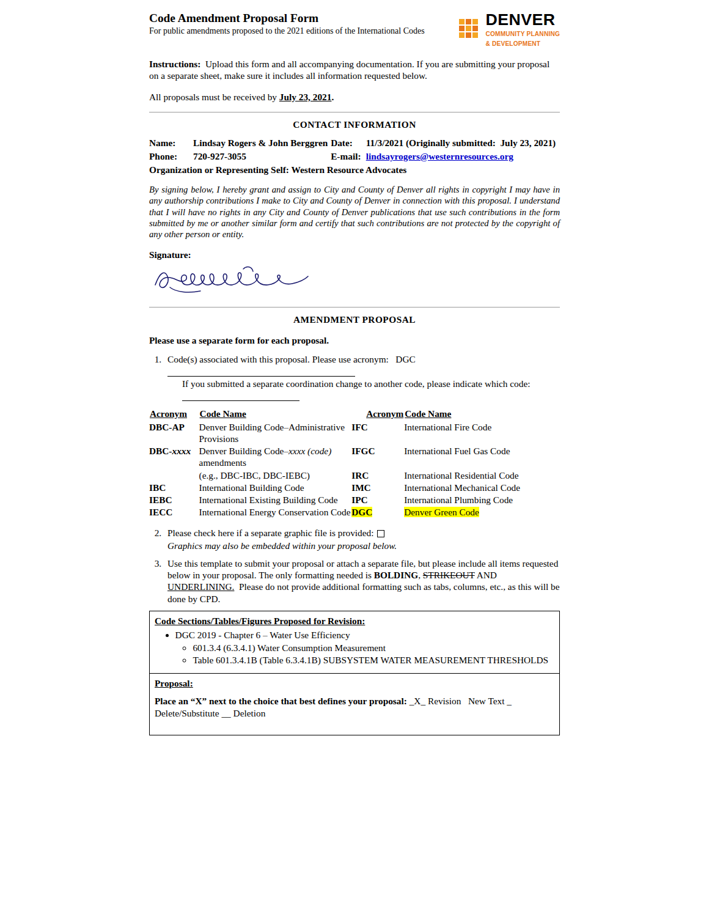Code Amendment Proposal Form
For public amendments proposed to the 2021 editions of the International Codes
DENVER
COMMUNITY PLANNING
& DEVELOPMENT
Instructions: Upload this form and all accompanying documentation. If you are submitting your proposal on a separate sheet, make sure it includes all information requested below.
All proposals must be received by July 23, 2021.
CONTACT INFORMATION
| Name: | Lindsay Rogers & John Berggren | Date: | 11/3/2021 (Originally submitted: July 23, 2021) |
| Phone: | 720-927-3055 | E-mail: | lindsayrogers@westernresources.org |
Organization or Representing Self: Western Resource Advocates
By signing below, I hereby grant and assign to City and County of Denver all rights in copyright I may have in any authorship contributions I make to City and County of Denver in connection with this proposal. I understand that I will have no rights in any City and County of Denver publications that use such contributions in the form submitted by me or another similar form and certify that such contributions are not protected by the copyright of any other person or entity.
Signature:
AMENDMENT PROPOSAL
Please use a separate form for each proposal.
Code(s) associated with this proposal. Please use acronym: DGC If you submitted a separate coordination change to another code, please indicate which code:
| Acronym | Code Name | Acronym | Code Name |
| --- | --- | --- | --- |
| DBC-AP | Denver Building Code–Administrative Provisions | IFC | International Fire Code |
| DBC- xxxx | Denver Building Code– xxxx (code) amendments | IFGC | International Fuel Gas Code |
| | (e.g., DBC-IBC, DBC-IEBC) | IRC | International Residential Code |
| IBC | International Building Code | IMC | International Mechanical Code |
| IEBC | International Existing Building Code | IPC | International Plumbing Code |
| IECC | International Energy Conservation Code | DGC | Denver Green Code |
Please check here if a separate graphic file is provided: Graphics may also be embedded within your proposal below.
Use this template to submit your proposal or attach a separate file, but please include all items requested below in your proposal. The only formatting needed is BOLDING, STRIKEOUT AND UNDERLINING. Please do not provide additional formatting such as tabs, columns, etc., as this will be done by CPD.
Code Sections/Tables/Figures Proposed for Revision:
DGC 2019 - Chapter 6 – Water Use Efficiency
601.3.4 (6.3.4.1) Water Consumption Measurement
Table 601.3.4.1B (Table 6.3.4.1B) SUBSYSTEM WATER MEASUREMENT THRESHOLDS
Proposal:
Place an “X” next to the choice that best defines your proposal: _X_ Revision New Text _ Delete/Substitute __ Deletion